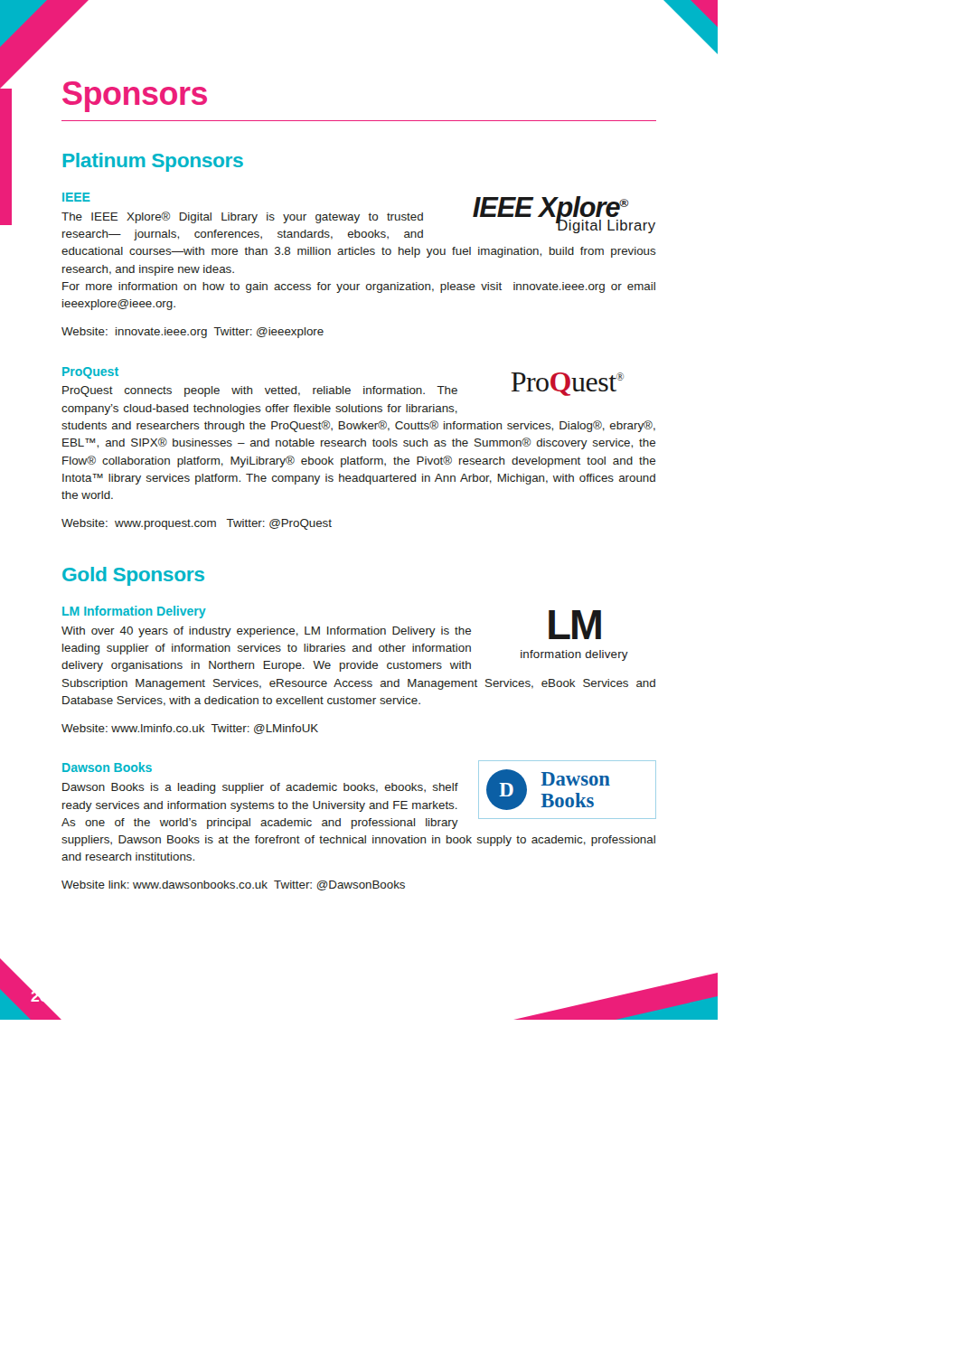Sponsors
Platinum Sponsors
IEEE Xplore®
Digital Library
IEEE
The IEEE Xplore® Digital Library is your gateway to trusted research— journals, conferences, standards, ebooks, and educational courses—with more than 3.8 million articles to help you fuel imagination, build from previous research, and inspire new ideas.
For more information on how to gain access for your organization, please visit innovate.ieee.org or email ieeexplore@ieee.org.
Website: innovate.ieee.org Twitter: @ieeexplore
ProQuest®
ProQuest
ProQuest connects people with vetted, reliable information. The company’s cloud-based technologies offer flexible solutions for librarians, students and researchers through the ProQuest®, Bowker®, Coutts® information services, Dialog®, ebrary®, EBL™, and SIPX® businesses – and notable research tools such as the Summon® discovery service, the Flow® collaboration platform, MyiLibrary® ebook platform, the Pivot® research development tool and the Intota™ library services platform. The company is headquartered in Ann Arbor, Michigan, with offices around the world.
Website: www.proquest.com Twitter: @ProQuest
Gold Sponsors
LM
information delivery
LM Information Delivery
With over 40 years of industry experience, LM Information Delivery is the leading supplier of information services to libraries and other information delivery organisations in Northern Europe. We provide customers with Subscription Management Services, eResource Access and Management Services, eBook Services and Database Services, with a dedication to excellent customer service.
Website: www.lminfo.co.uk Twitter: @LMinfoUK
D
Dawson Books
Dawson Books
Dawson Books is a leading supplier of academic books, ebooks, shelf ready services and information systems to the University and FE markets. As one of the world’s principal academic and professional library suppliers, Dawson Books is at the forefront of technical innovation in book supply to academic, professional and research institutions.
Website link: www.dawsonbooks.co.uk Twitter: @DawsonBooks
26